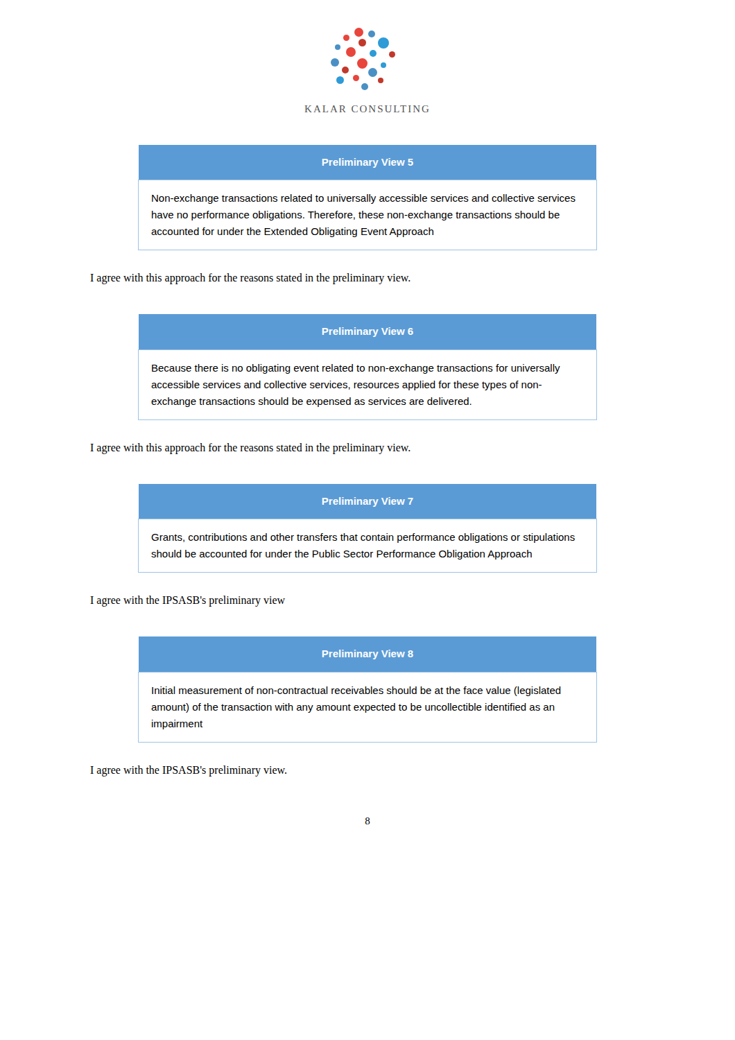KALAR CONSULTING
Preliminary View 5
Non-exchange transactions related to universally accessible services and collective services have no performance obligations. Therefore, these non-exchange transactions should be accounted for under the Extended Obligating Event Approach
I agree with this approach for the reasons stated in the preliminary view.
Preliminary View 6
Because there is no obligating event related to non-exchange transactions for universally accessible services and collective services, resources applied for these types of non-exchange transactions should be expensed as services are delivered.
I agree with this approach for the reasons stated in the preliminary view.
Preliminary View 7
Grants, contributions and other transfers that contain performance obligations or stipulations should be accounted for under the Public Sector Performance Obligation Approach
I agree with the IPSASB's preliminary view
Preliminary View 8
Initial measurement of non-contractual receivables should be at the face value (legislated amount) of the transaction with any amount expected to be uncollectible identified as an impairment
I agree with the IPSASB's preliminary view.
8